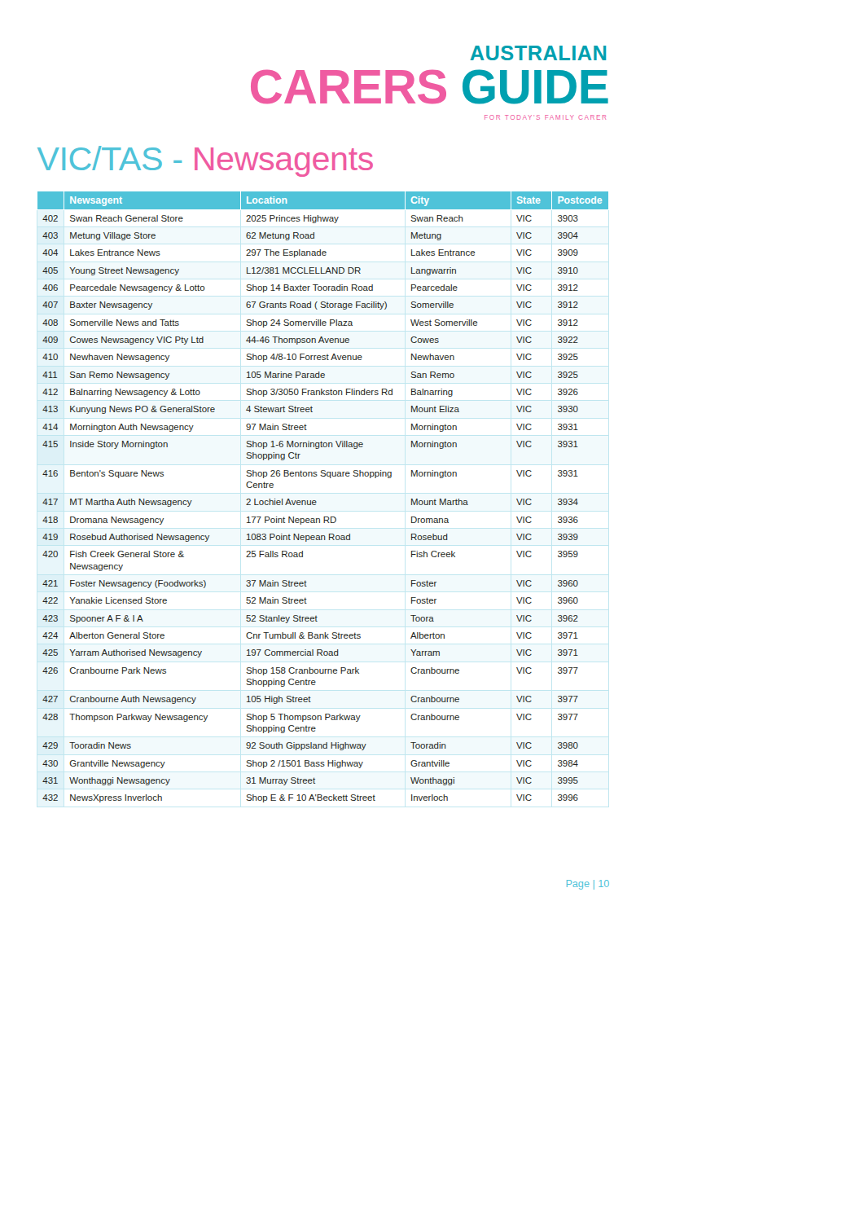AUSTRALIAN
CARERS GUIDE
FOR TODAY'S FAMILY CARER
VIC/TAS - Newsagents
| | Newsagent | Location | City | State | Postcode |
| --- | --- | --- | --- | --- | --- |
| 402 | Swan Reach General Store | 2025 Princes Highway | Swan Reach | VIC | 3903 |
| 403 | Metung Village Store | 62 Metung Road | Metung | VIC | 3904 |
| 404 | Lakes Entrance News | 297 The Esplanade | Lakes Entrance | VIC | 3909 |
| 405 | Young Street Newsagency | L12/381 MCCLELLAND DR | Langwarrin | VIC | 3910 |
| 406 | Pearcedale Newsagency & Lotto | Shop 14 Baxter Tooradin Road | Pearcedale | VIC | 3912 |
| 407 | Baxter Newsagency | 67 Grants Road ( Storage Facility) | Somerville | VIC | 3912 |
| 408 | Somerville News and Tatts | Shop 24 Somerville Plaza | West Somerville | VIC | 3912 |
| 409 | Cowes Newsagency VIC Pty Ltd | 44-46 Thompson Avenue | Cowes | VIC | 3922 |
| 410 | Newhaven Newsagency | Shop 4/8-10 Forrest Avenue | Newhaven | VIC | 3925 |
| 411 | San Remo Newsagency | 105 Marine Parade | San Remo | VIC | 3925 |
| 412 | Balnarring Newsagency & Lotto | Shop 3/3050 Frankston Flinders Rd | Balnarring | VIC | 3926 |
| 413 | Kunyung News PO & GeneralStore | 4 Stewart Street | Mount Eliza | VIC | 3930 |
| 414 | Mornington Auth Newsagency | 97 Main Street | Mornington | VIC | 3931 |
| 415 | Inside Story Mornington | Shop 1-6 Mornington Village Shopping Ctr | Mornington | VIC | 3931 |
| 416 | Benton's Square News | Shop 26 Bentons Square Shopping Centre | Mornington | VIC | 3931 |
| 417 | MT Martha Auth Newsagency | 2 Lochiel Avenue | Mount Martha | VIC | 3934 |
| 418 | Dromana Newsagency | 177 Point Nepean RD | Dromana | VIC | 3936 |
| 419 | Rosebud Authorised Newsagency | 1083 Point Nepean Road | Rosebud | VIC | 3939 |
| 420 | Fish Creek General Store & Newsagency | 25 Falls Road | Fish Creek | VIC | 3959 |
| 421 | Foster Newsagency (Foodworks) | 37 Main Street | Foster | VIC | 3960 |
| 422 | Yanakie Licensed Store | 52 Main Street | Foster | VIC | 3960 |
| 423 | Spooner A F & I A | 52 Stanley Street | Toora | VIC | 3962 |
| 424 | Alberton General Store | Cnr Tumbull & Bank Streets | Alberton | VIC | 3971 |
| 425 | Yarram Authorised Newsagency | 197 Commercial Road | Yarram | VIC | 3971 |
| 426 | Cranbourne Park News | Shop 158 Cranbourne Park Shopping Centre | Cranbourne | VIC | 3977 |
| 427 | Cranbourne Auth Newsagency | 105 High Street | Cranbourne | VIC | 3977 |
| 428 | Thompson Parkway Newsagency | Shop 5 Thompson Parkway Shopping Centre | Cranbourne | VIC | 3977 |
| 429 | Tooradin News | 92 South Gippsland Highway | Tooradin | VIC | 3980 |
| 430 | Grantville Newsagency | Shop 2 /1501 Bass Highway | Grantville | VIC | 3984 |
| 431 | Wonthaggi Newsagency | 31 Murray Street | Wonthaggi | VIC | 3995 |
| 432 | NewsXpress Inverloch | Shop E & F 10 A'Beckett Street | Inverloch | VIC | 3996 |
Page | 10